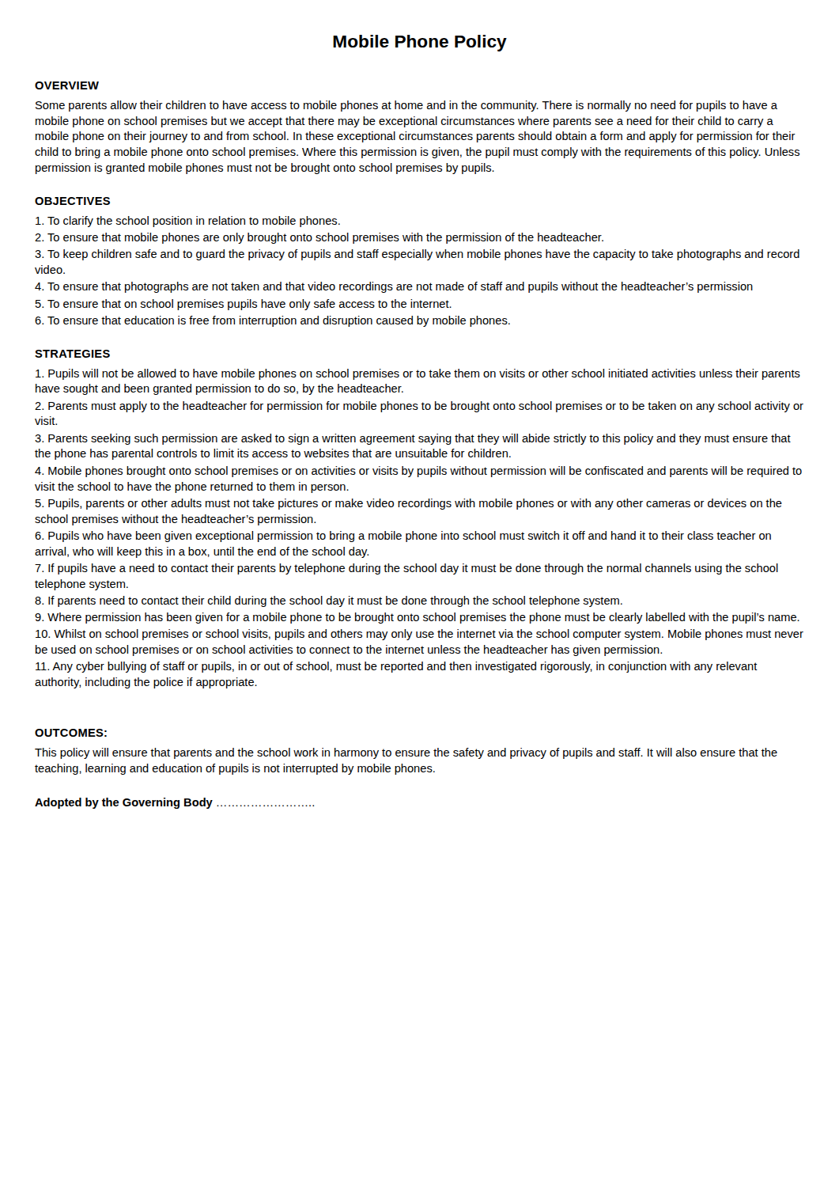Mobile Phone Policy
OVERVIEW
Some parents allow their children to have access to mobile phones at home and in the community. There is normally no need for pupils to have a mobile phone on school premises but we accept that there may be exceptional circumstances where parents see a need for their child to carry a mobile phone on their journey to and from school. In these exceptional circumstances parents should obtain a form and apply for permission for their child to bring a mobile phone onto school premises. Where this permission is given, the pupil must comply with the requirements of this policy. Unless permission is granted mobile phones must not be brought onto school premises by pupils.
OBJECTIVES
1. To clarify the school position in relation to mobile phones.
2. To ensure that mobile phones are only brought onto school premises with the permission of the headteacher.
3. To keep children safe and to guard the privacy of pupils and staff especially when mobile phones have the capacity to take photographs and record video.
4. To ensure that photographs are not taken and that video recordings are not made of staff and pupils without the headteacher’s permission
5. To ensure that on school premises pupils have only safe access to the internet.
6. To ensure that education is free from interruption and disruption caused by mobile phones.
STRATEGIES
1. Pupils will not be allowed to have mobile phones on school premises or to take them on visits or other school initiated activities unless their parents have sought and been granted permission to do so, by the headteacher.
2. Parents must apply to the headteacher for permission for mobile phones to be brought onto school premises or to be taken on any school activity or visit.
3. Parents seeking such permission are asked to sign a written agreement saying that they will abide strictly to this policy and they must ensure that the phone has parental controls to limit its access to websites that are unsuitable for children.
4. Mobile phones brought onto school premises or on activities or visits by pupils without permission will be confiscated and parents will be required to visit the school to have the phone returned to them in person.
5. Pupils, parents or other adults must not take pictures or make video recordings with mobile phones or with any other cameras or devices on the school premises without the headteacher’s permission.
6. Pupils who have been given exceptional permission to bring a mobile phone into school must switch it off and hand it to their class teacher on arrival, who will keep this in a box, until the end of the school day.
7. If pupils have a need to contact their parents by telephone during the school day it must be done through the normal channels using the school telephone system.
8. If parents need to contact their child during the school day it must be done through the school telephone system.
9. Where permission has been given for a mobile phone to be brought onto school premises the phone must be clearly labelled with the pupil’s name.
10. Whilst on school premises or school visits, pupils and others may only use the internet via the school computer system. Mobile phones must never be used on school premises or on school activities to connect to the internet unless the headteacher has given permission.
11. Any cyber bullying of staff or pupils, in or out of school, must be reported and then investigated rigorously, in conjunction with any relevant authority, including the police if appropriate.
OUTCOMES:
This policy will ensure that parents and the school work in harmony to ensure the safety and privacy of pupils and staff. It will also ensure that the teaching, learning and education of pupils is not interrupted by mobile phones.
Adopted by the Governing Body ……………………..